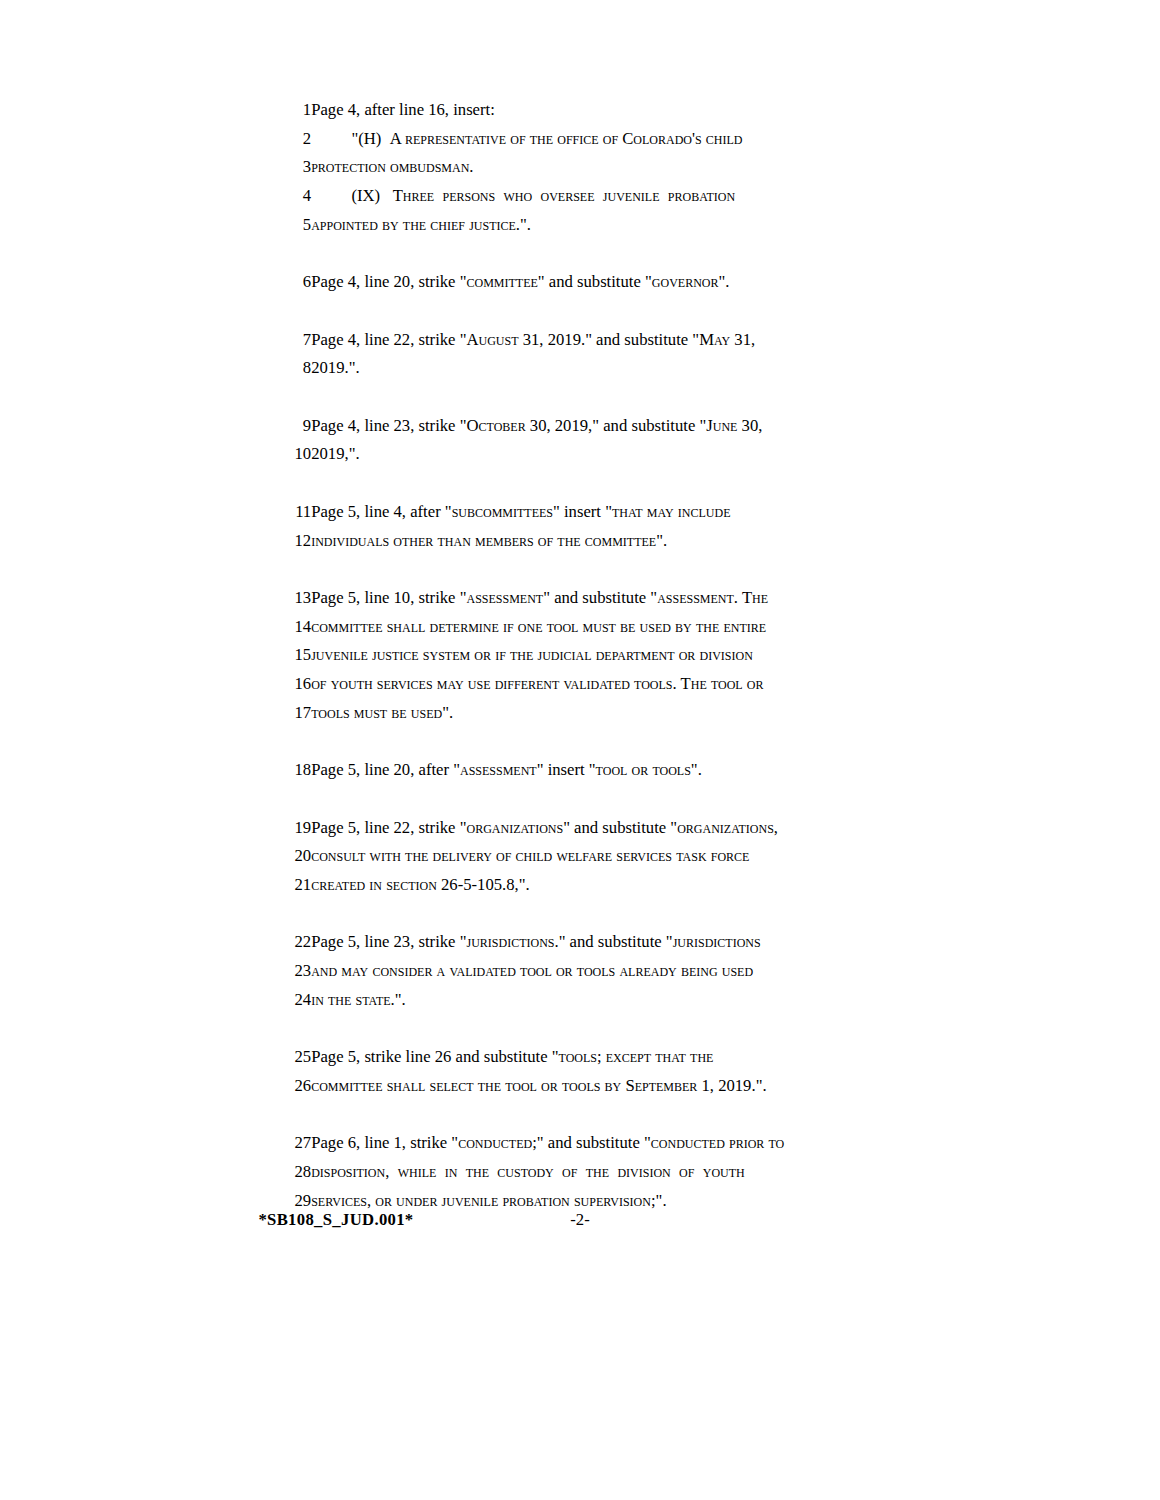| 1 | Page 4, after line 16, insert: |
| 2 | "(H) A representative of the office of Colorado's child |
| 3 | protection ombudsman. |
| 4 | (IX) Three persons who oversee juvenile probation |
| 5 | appointed by the chief justice. ". |
| 6 | Page 4, line 20, strike " committee " and substitute " governor ". |
| 7 | Page 4, line 22, strike " August 31, 2019." and substitute " May 31, |
| 8 | 2019.". |
| 9 | Page 4, line 23, strike " October 30, 2019," and substitute " June 30, |
| 10 | 2019,". |
| 11 | Page 5, line 4, after " subcommittees " insert " that may include |
| 12 | individuals other than members of the committee ". |
| 13 | Page 5, line 10, strike " assessment " and substitute " assessment. The |
| 14 | committee shall determine if one tool must be used by the entire |
| 15 | juvenile justice system or if the judicial department or division |
| 16 | of youth services may use different validated tools. The tool or |
| 17 | tools must be used ". |
| 18 | Page 5, line 20, after " assessment " insert " tool or tools ". |
| 19 | Page 5, line 22, strike " organizations " and substitute " organizations, |
| 20 | consult with the delivery of child welfare services task force |
| 21 | created in section 26-5-105.8, ". |
| 22 | Page 5, line 23, strike " jurisdictions. " and substitute " jurisdictions |
| 23 | and may consider a validated tool or tools already being used |
| 24 | in the state. ". |
| 25 | Page 5, strike line 26 and substitute " tools; except that the |
| 26 | committee shall select the tool or tools by September 1, 2019. ". |
| 27 | Page 6, line 1, strike " conducted; " and substitute " conducted prior to |
| 28 | disposition, while in the custody of the division of youth |
| 29 | services, or under juvenile probation supervision; ". |
*SB108_S_JUD.001* -2-